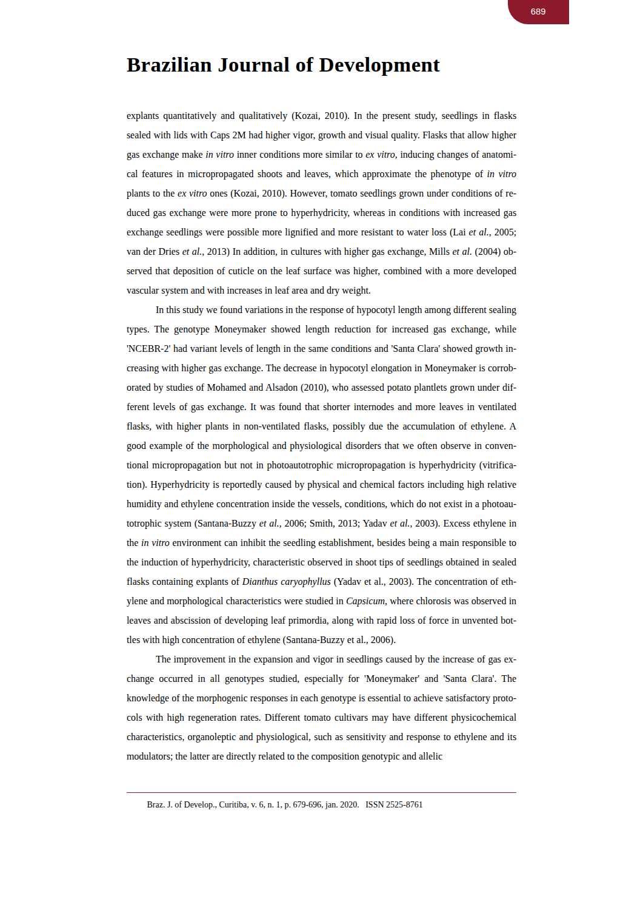689
Brazilian Journal of Development
explants quantitatively and qualitatively (Kozai, 2010). In the present study, seedlings in flasks sealed with lids with Caps 2M had higher vigor, growth and visual quality. Flasks that allow higher gas exchange make in vitro inner conditions more similar to ex vitro, inducing changes of anatomical features in micropropagated shoots and leaves, which approximate the phenotype of in vitro plants to the ex vitro ones (Kozai, 2010). However, tomato seedlings grown under conditions of reduced gas exchange were more prone to hyperhydricity, whereas in conditions with increased gas exchange seedlings were possible more lignified and more resistant to water loss (Lai et al., 2005; van der Dries et al., 2013) In addition, in cultures with higher gas exchange, Mills et al. (2004) observed that deposition of cuticle on the leaf surface was higher, combined with a more developed vascular system and with increases in leaf area and dry weight.
In this study we found variations in the response of hypocotyl length among different sealing types. The genotype Moneymaker showed length reduction for increased gas exchange, while 'NCEBR-2' had variant levels of length in the same conditions and 'Santa Clara' showed growth increasing with higher gas exchange. The decrease in hypocotyl elongation in Moneymaker is corroborated by studies of Mohamed and Alsadon (2010), who assessed potato plantlets grown under different levels of gas exchange. It was found that shorter internodes and more leaves in ventilated flasks, with higher plants in non-ventilated flasks, possibly due the accumulation of ethylene. A good example of the morphological and physiological disorders that we often observe in conventional micropropagation but not in photoautotrophic micropropagation is hyperhydricity (vitrification). Hyperhydricity is reportedly caused by physical and chemical factors including high relative humidity and ethylene concentration inside the vessels, conditions, which do not exist in a photoautotrophic system (Santana-Buzzy et al., 2006; Smith, 2013; Yadav et al., 2003). Excess ethylene in the in vitro environment can inhibit the seedling establishment, besides being a main responsible to the induction of hyperhydricity, characteristic observed in shoot tips of seedlings obtained in sealed flasks containing explants of Dianthus caryophyllus (Yadav et al., 2003). The concentration of ethylene and morphological characteristics were studied in Capsicum, where chlorosis was observed in leaves and abscission of developing leaf primordia, along with rapid loss of force in unvented bottles with high concentration of ethylene (Santana-Buzzy et al., 2006).
The improvement in the expansion and vigor in seedlings caused by the increase of gas exchange occurred in all genotypes studied, especially for 'Moneymaker' and 'Santa Clara'. The knowledge of the morphogenic responses in each genotype is essential to achieve satisfactory protocols with high regeneration rates. Different tomato cultivars may have different physicochemical characteristics, organoleptic and physiological, such as sensitivity and response to ethylene and its modulators; the latter are directly related to the composition genotypic and allelic
Braz. J. of Develop., Curitiba, v. 6, n. 1, p. 679-696, jan. 2020. ISSN 2525-8761